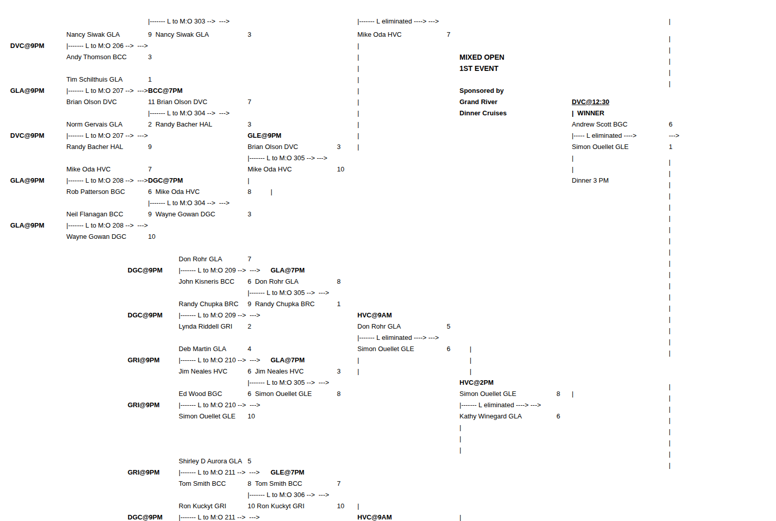|
|
|
|
|
|
|
|
|
|
|
|
|
|
|
|
|
|
|
|
|
|
|
|
|
|
|
|
|
|
|
|
|------- L to M:O 303 --> --->
|------- L eliminated ----> --->
Nancy Siwak GLA
9 Nancy Siwak GLA
3
Mike Oda HVC
7
DVC@9PM
|------- L to M:O 206 --> --->
|
Andy Thomson BCC
3
|
MIXED OPEN
1ST EVENT
|
Tim Schilthuis GLA
1
|
GLA@9PM
|------- L to M:O 207 --> --->
BCC@7PM
|
Sponsored by
Brian Olson DVC
11 Brian Olson DVC
7
|
Grand River
DVC@12:30
|------- L to M:O 304 --> --->
|
Dinner Cruises
| WINNER
Norm Gervais GLA
2 Randy Bacher HAL
3
|
Andrew Scott BGC
6
DVC@9PM
|------- L to M:O 207 --> --->
GLE@9PM
|
|----- L eliminated ---->
--->
Randy Bacher HAL
9
Brian Olson DVC
3
|
Simon Ouellet GLE
1
|------- L to M:O 305 --> --->
|
Mike Oda HVC
7
Mike Oda HVC
10
|
GLA@9PM
|------- L to M:O 208 --> --->
DGC@7PM
|
Dinner 3 PM
Rob Patterson BGC
6 Mike Oda HVC
8
|
|------- L to M:O 304 --> --->
Neil Flanagan BCC
9 Wayne Gowan DGC
3
GLA@9PM
|------- L to M:O 208 --> --->
Wayne Gowan DGC
10
Don Rohr GLA
7
DGC@9PM
|------- L to M:O 209 --> --->
GLA@7PM
John Kisneris BCC
6 Don Rohr GLA
8
|------- L to M:O 305 --> --->
Randy Chupka BRC
9 Randy Chupka BRC
1
DGC@9PM
|------- L to M:O 209 --> --->
HVC@9AM
Lynda Riddell GRI
2
Don Rohr GLA
5
|------- L eliminated ----> --->
Deb Martin GLA
4
Simon Ouellet GLE
6
|
GRI@9PM
|------- L to M:O 210 --> --->
GLA@7PM
|
|
Jim Neales HVC
6 Jim Neales HVC
3
|
|
|------- L to M:O 305 --> --->
HVC@2PM
Ed Wood BGC
6 Simon Ouellet GLE
8
Simon Ouellet GLE
8
|
GRI@9PM
|------- L to M:O 210 --> --->
|------- L eliminated ----> --->
Simon Ouellet GLE
10
Kathy Winegard GLA
6
|
|
|
Shirley D Aurora GLA
5
GRI@9PM
|------- L to M:O 211 --> --->
GLE@7PM
Tom Smith BCC
8 Tom Smith BCC
7
|------- L to M:O 306 --> --->
Ron Kuckyt GRI
10 Ron Kuckyt GRI
10
|
DGC@9PM
|------- L to M:O 211 --> --->
HVC@9AM
|